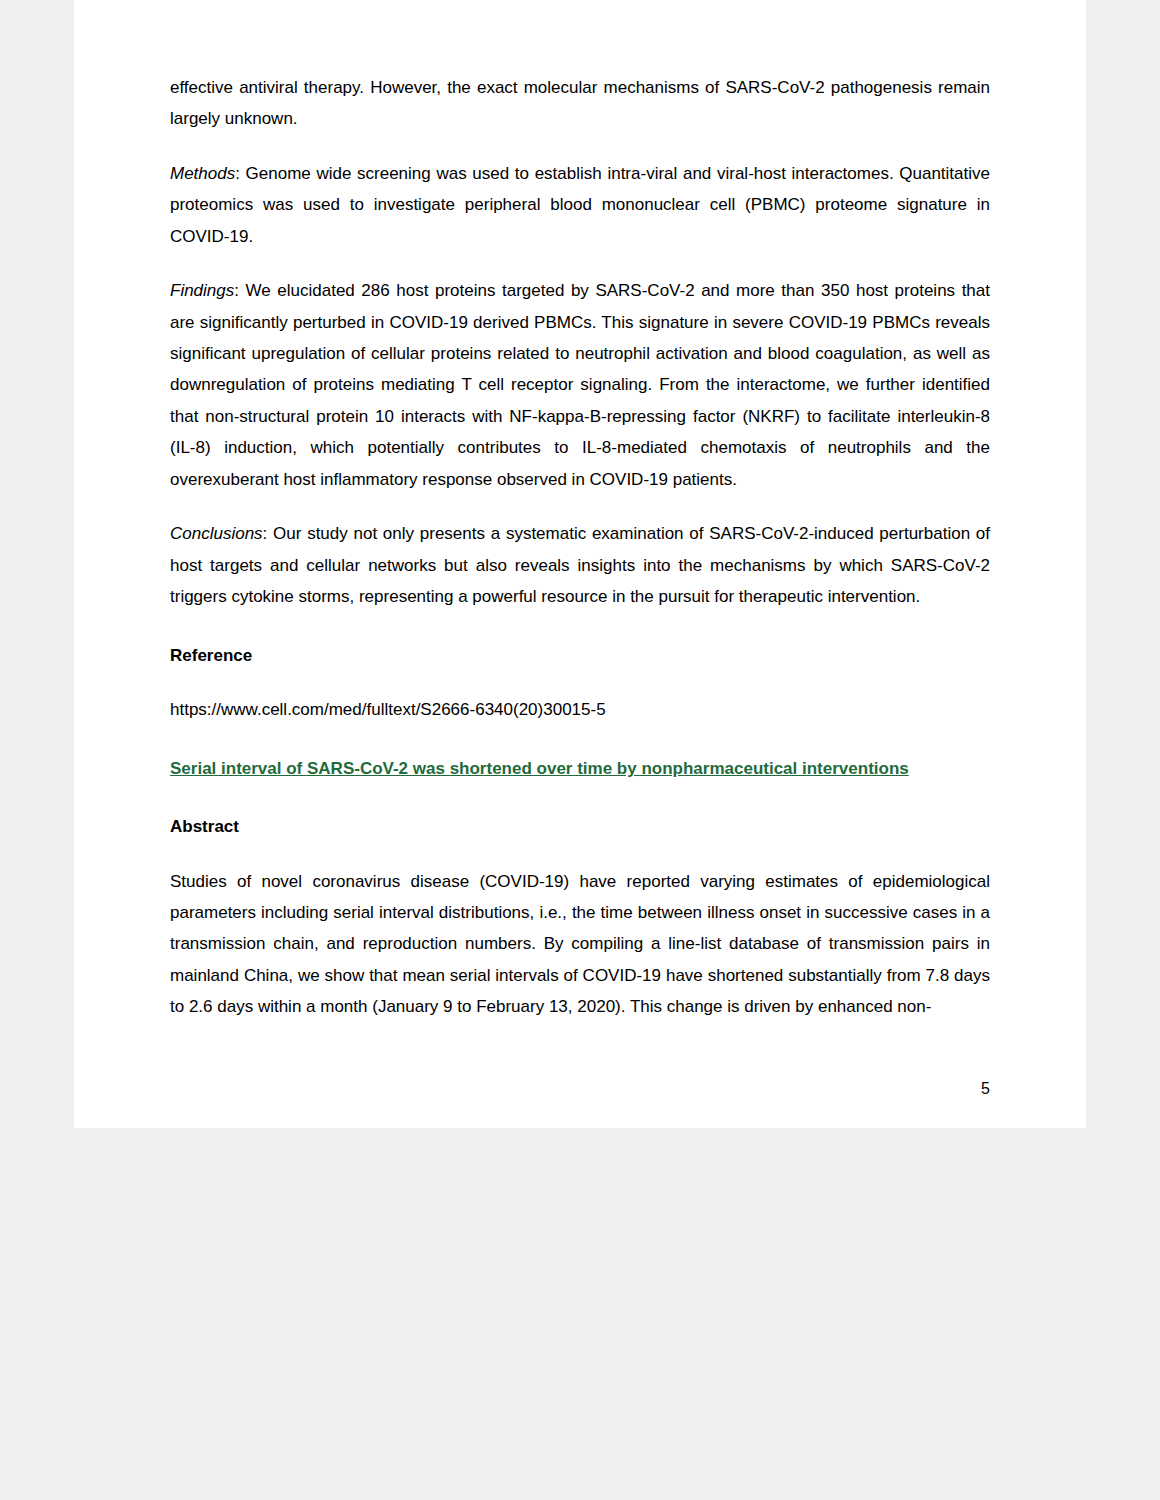effective antiviral therapy. However, the exact molecular mechanisms of SARS-CoV-2 pathogenesis remain largely unknown.
Methods: Genome wide screening was used to establish intra-viral and viral-host interactomes. Quantitative proteomics was used to investigate peripheral blood mononuclear cell (PBMC) proteome signature in COVID-19.
Findings: We elucidated 286 host proteins targeted by SARS-CoV-2 and more than 350 host proteins that are significantly perturbed in COVID-19 derived PBMCs. This signature in severe COVID-19 PBMCs reveals significant upregulation of cellular proteins related to neutrophil activation and blood coagulation, as well as downregulation of proteins mediating T cell receptor signaling. From the interactome, we further identified that non-structural protein 10 interacts with NF-kappa-B-repressing factor (NKRF) to facilitate interleukin-8 (IL-8) induction, which potentially contributes to IL-8-mediated chemotaxis of neutrophils and the overexuberant host inflammatory response observed in COVID-19 patients.
Conclusions: Our study not only presents a systematic examination of SARS-CoV-2-induced perturbation of host targets and cellular networks but also reveals insights into the mechanisms by which SARS-CoV-2 triggers cytokine storms, representing a powerful resource in the pursuit for therapeutic intervention.
Reference
https://www.cell.com/med/fulltext/S2666-6340(20)30015-5
Serial interval of SARS-CoV-2 was shortened over time by nonpharmaceutical interventions
Abstract
Studies of novel coronavirus disease (COVID-19) have reported varying estimates of epidemiological parameters including serial interval distributions, i.e., the time between illness onset in successive cases in a transmission chain, and reproduction numbers. By compiling a line-list database of transmission pairs in mainland China, we show that mean serial intervals of COVID-19 have shortened substantially from 7.8 days to 2.6 days within a month (January 9 to February 13, 2020). This change is driven by enhanced non-
5